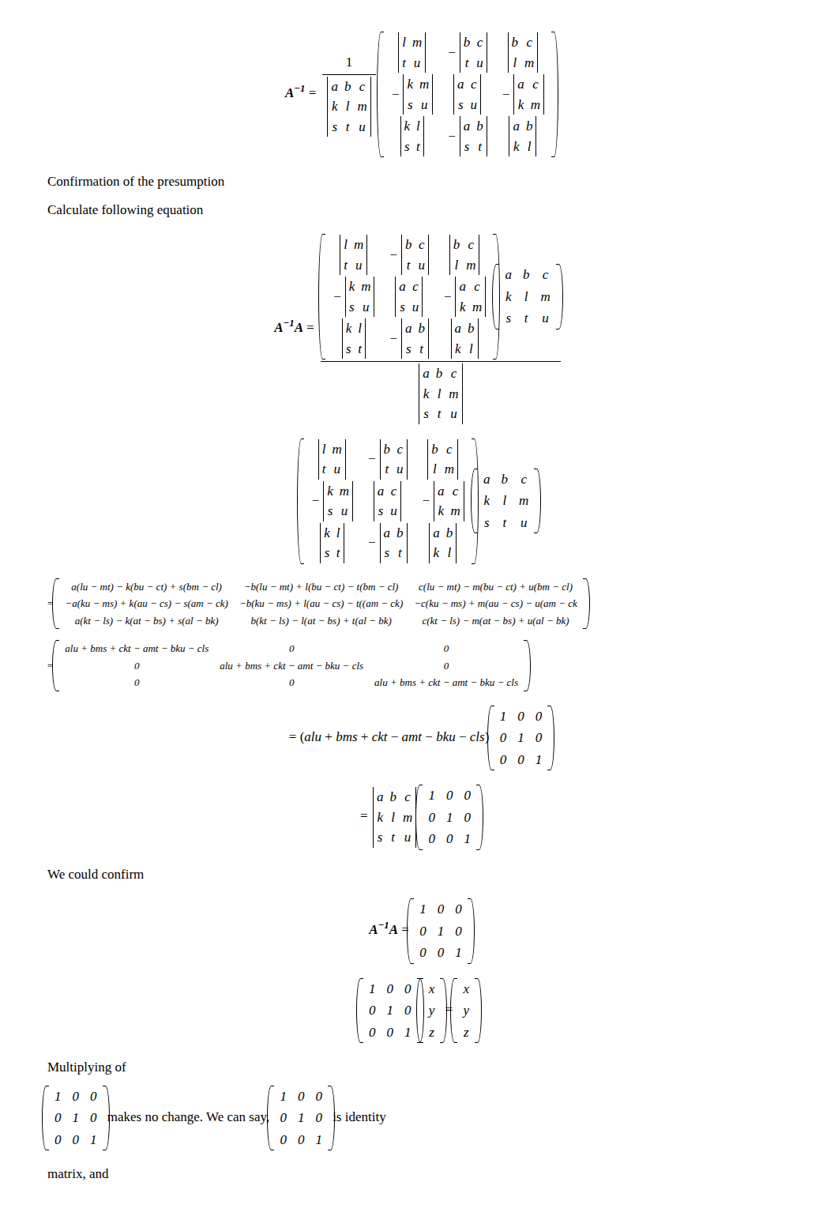A−1 = 1
| a | b | c |
| k | l | m |
| s | t | u |
| / l / m / / t / u / | − / b / c / / t / u / | / b / c / / l / m / |
| − / k / m / / s / u / | / a / c / / s / u / | − / a / c / / k / m / |
| / k / l / / s / t / | − / a / b / / s / t / | / a / b / / k / l / |
Confirmation of the presumption
Calculate following equation
A−1A =
| / l / m / / t / u / | − / b / c / / t / u / | / b / c / / l / m / |
| − / k / m / / s / u / | / a / c / / s / u / | − / a / c / / k / m / |
| / k / l / / s / t / | − / a / b / / s / t / | / a / b / / k / l / |
| a | b | c |
| k | l | m |
| s | t | u |
| a | b | c |
| k | l | m |
| s | t | u |
| / l / m / / t / u / | − / b / c / / t / u / | / b / c / / l / m / |
| − / k / m / / s / u / | / a / c / / s / u / | − / a / c / / k / m / |
| / k / l / / s / t / | − / a / b / / s / t / | / a / b / / k / l / |
| a | b | c |
| k | l | m |
| s | t | u |
=
| a ( lu − mt ) − k ( bu − ct ) + s ( bm − cl ) | − b ( lu − mt ) + l ( bu − ct ) − t ( bm − cl ) | c ( lu − mt ) − m ( bu − ct ) + u ( bm − cl ) |
| − a ( ku − ms ) + k ( au − cs ) − s ( am − ck ) | − b ( ku − ms ) + l ( au − cs ) − t (( am − ck ) | − c ( ku − ms ) + m ( au − cs ) − u ( am − ck |
| a ( kt − ls ) − k ( at − bs ) + s ( al − bk ) | b ( kt − ls ) − l ( at − bs ) + t ( al − bk ) | c ( kt − ls ) − m ( at − bs ) + u ( al − bk ) |
=
| alu + bms + ckt − amt − bku − cls | 0 | 0 |
| 0 | alu + bms + ckt − amt − bku − cls | 0 |
| 0 | 0 | alu + bms + ckt − amt − bku − cls |
= (alu + bms + ckt − amt − bku − cls)
| 1 | 0 | 0 |
| 0 | 1 | 0 |
| 0 | 0 | 1 |
=
| a | b | c |
| k | l | m |
| s | t | u |
| 1 | 0 | 0 |
| 0 | 1 | 0 |
| 0 | 0 | 1 |
We could confirm
A−1A =
| 1 | 0 | 0 |
| 0 | 1 | 0 |
| 0 | 0 | 1 |
| 1 | 0 | 0 |
| 0 | 1 | 0 |
| 0 | 0 | 1 |
| x |
| y |
| z |
=
| x |
| y |
| z |
Multiplying of
| 1 | 0 | 0 |
| 0 | 1 | 0 |
| 0 | 0 | 1 |
makes no change. We can say,
| 1 | 0 | 0 |
| 0 | 1 | 0 |
| 0 | 0 | 1 |
is identity
matrix, and